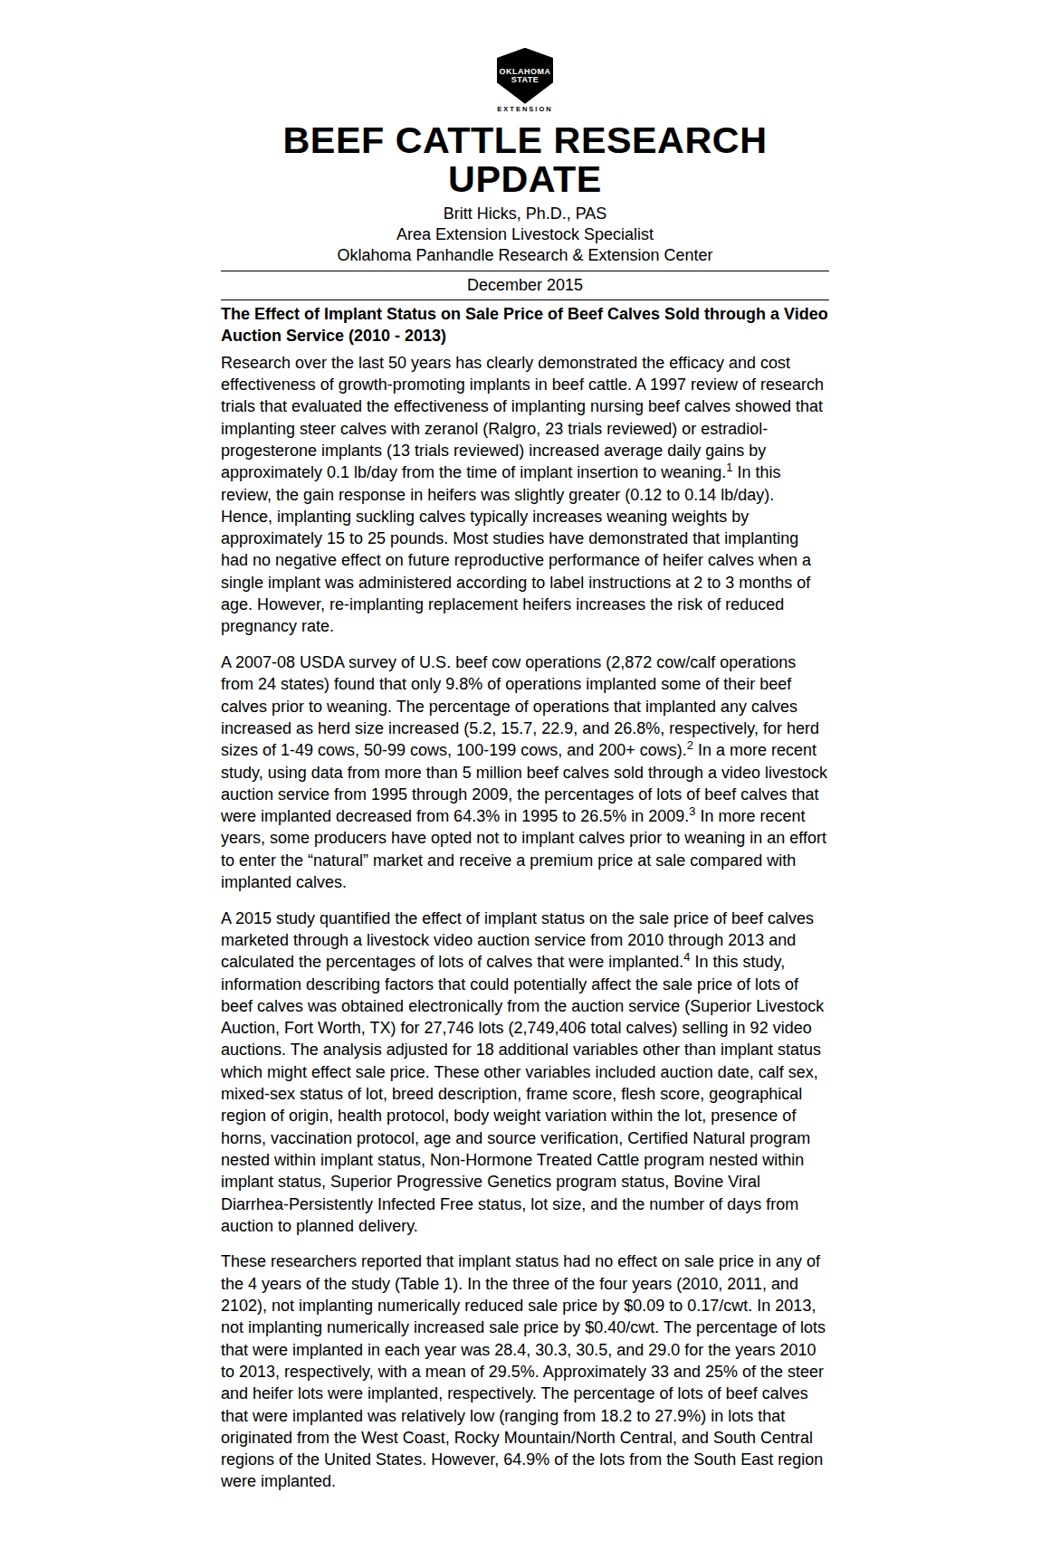OKLAHOMA
STATE EXTENSION
BEEF CATTLE RESEARCH UPDATE
Britt Hicks, Ph.D., PAS
Area Extension Livestock Specialist
Oklahoma Panhandle Research & Extension Center
December 2015
The Effect of Implant Status on Sale Price of Beef Calves Sold through a Video Auction Service (2010 - 2013)
Research over the last 50 years has clearly demonstrated the efficacy and cost effectiveness of growth-promoting implants in beef cattle. A 1997 review of research trials that evaluated the effectiveness of implanting nursing beef calves showed that implanting steer calves with zeranol (Ralgro, 23 trials reviewed) or estradiol-progesterone implants (13 trials reviewed) increased average daily gains by approximately 0.1 lb/day from the time of implant insertion to weaning.1 In this review, the gain response in heifers was slightly greater (0.12 to 0.14 lb/day). Hence, implanting suckling calves typically increases weaning weights by approximately 15 to 25 pounds. Most studies have demonstrated that implanting had no negative effect on future reproductive performance of heifer calves when a single implant was administered according to label instructions at 2 to 3 months of age. However, re-implanting replacement heifers increases the risk of reduced pregnancy rate.
A 2007-08 USDA survey of U.S. beef cow operations (2,872 cow/calf operations from 24 states) found that only 9.8% of operations implanted some of their beef calves prior to weaning. The percentage of operations that implanted any calves increased as herd size increased (5.2, 15.7, 22.9, and 26.8%, respectively, for herd sizes of 1-49 cows, 50-99 cows, 100-199 cows, and 200+ cows).2 In a more recent study, using data from more than 5 million beef calves sold through a video livestock auction service from 1995 through 2009, the percentages of lots of beef calves that were implanted decreased from 64.3% in 1995 to 26.5% in 2009.3 In more recent years, some producers have opted not to implant calves prior to weaning in an effort to enter the “natural” market and receive a premium price at sale compared with implanted calves.
A 2015 study quantified the effect of implant status on the sale price of beef calves marketed through a livestock video auction service from 2010 through 2013 and calculated the percentages of lots of calves that were implanted.4 In this study, information describing factors that could potentially affect the sale price of lots of beef calves was obtained electronically from the auction service (Superior Livestock Auction, Fort Worth, TX) for 27,746 lots (2,749,406 total calves) selling in 92 video auctions. The analysis adjusted for 18 additional variables other than implant status which might effect sale price. These other variables included auction date, calf sex, mixed-sex status of lot, breed description, frame score, flesh score, geographical region of origin, health protocol, body weight variation within the lot, presence of horns, vaccination protocol, age and source verification, Certified Natural program nested within implant status, Non-Hormone Treated Cattle program nested within implant status, Superior Progressive Genetics program status, Bovine Viral Diarrhea-Persistently Infected Free status, lot size, and the number of days from auction to planned delivery.
These researchers reported that implant status had no effect on sale price in any of the 4 years of the study (Table 1). In the three of the four years (2010, 2011, and 2102), not implanting numerically reduced sale price by $0.09 to 0.17/cwt. In 2013, not implanting numerically increased sale price by $0.40/cwt. The percentage of lots that were implanted in each year was 28.4, 30.3, 30.5, and 29.0 for the years 2010 to 2013, respectively, with a mean of 29.5%. Approximately 33 and 25% of the steer and heifer lots were implanted, respectively. The percentage of lots of beef calves that were implanted was relatively low (ranging from 18.2 to 27.9%) in lots that originated from the West Coast, Rocky Mountain/North Central, and South Central regions of the United States. However, 64.9% of the lots from the South East region were implanted.